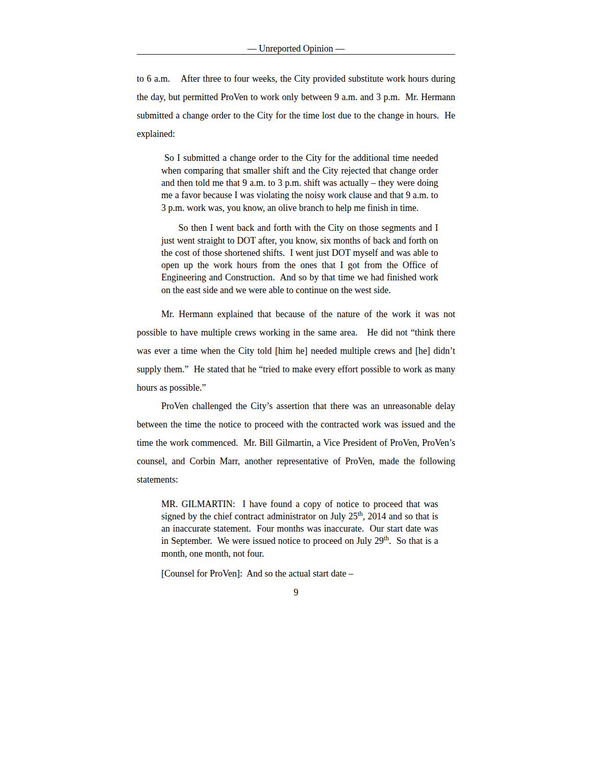— Unreported Opinion —
to 6 a.m. After three to four weeks, the City provided substitute work hours during the day, but permitted ProVen to work only between 9 a.m. and 3 p.m. Mr. Hermann submitted a change order to the City for the time lost due to the change in hours. He explained:
So I submitted a change order to the City for the additional time needed when comparing that smaller shift and the City rejected that change order and then told me that 9 a.m. to 3 p.m. shift was actually – they were doing me a favor because I was violating the noisy work clause and that 9 a.m. to 3 p.m. work was, you know, an olive branch to help me finish in time.
So then I went back and forth with the City on those segments and I just went straight to DOT after, you know, six months of back and forth on the cost of those shortened shifts. I went just DOT myself and was able to open up the work hours from the ones that I got from the Office of Engineering and Construction. And so by that time we had finished work on the east side and we were able to continue on the west side.
Mr. Hermann explained that because of the nature of the work it was not possible to have multiple crews working in the same area. He did not “think there was ever a time when the City told [him he] needed multiple crews and [he] didn’t supply them.” He stated that he “tried to make every effort possible to work as many hours as possible.”
ProVen challenged the City’s assertion that there was an unreasonable delay between the time the notice to proceed with the contracted work was issued and the time the work commenced. Mr. Bill Gilmartin, a Vice President of ProVen, ProVen’s counsel, and Corbin Marr, another representative of ProVen, made the following statements:
MR. GILMARTIN: I have found a copy of notice to proceed that was signed by the chief contract administrator on July 25th, 2014 and so that is an inaccurate statement. Four months was inaccurate. Our start date was in September. We were issued notice to proceed on July 29th. So that is a month, one month, not four.
[Counsel for ProVen]: And so the actual start date –
9